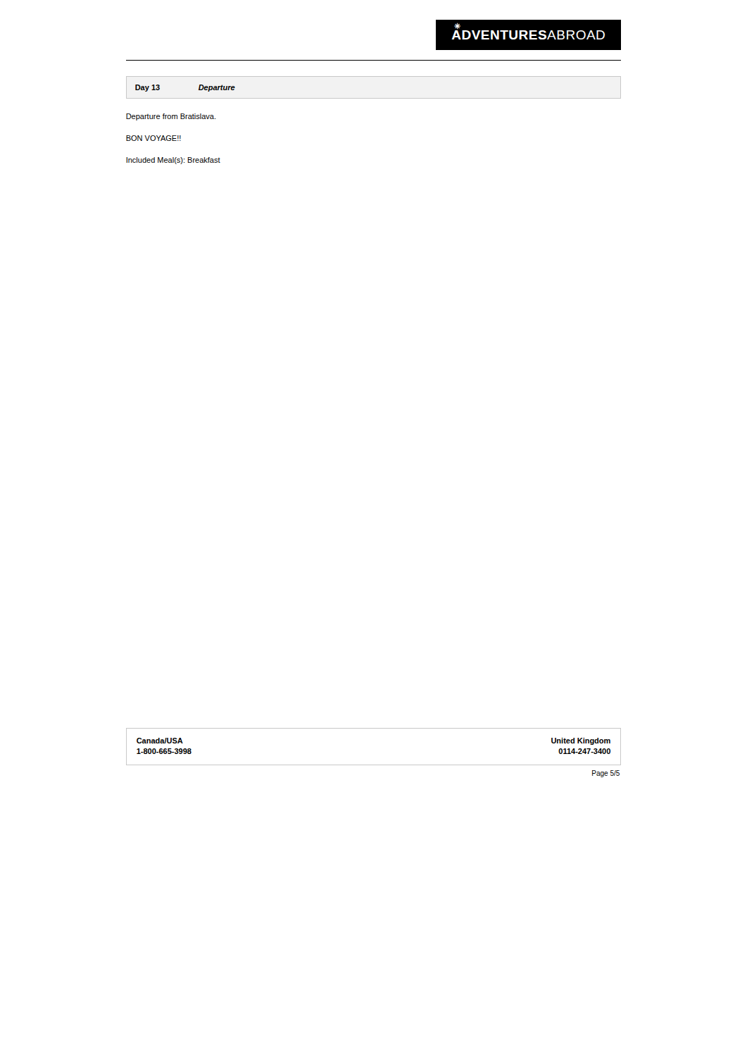✳ ADVENTURES ABROAD
Day 13 Departure
Departure from Bratislava.
BON VOYAGE!!
Included Meal(s): Breakfast
Canada/USA
1-800-665-3998
United Kingdom
0114-247-3400
Page 5/5